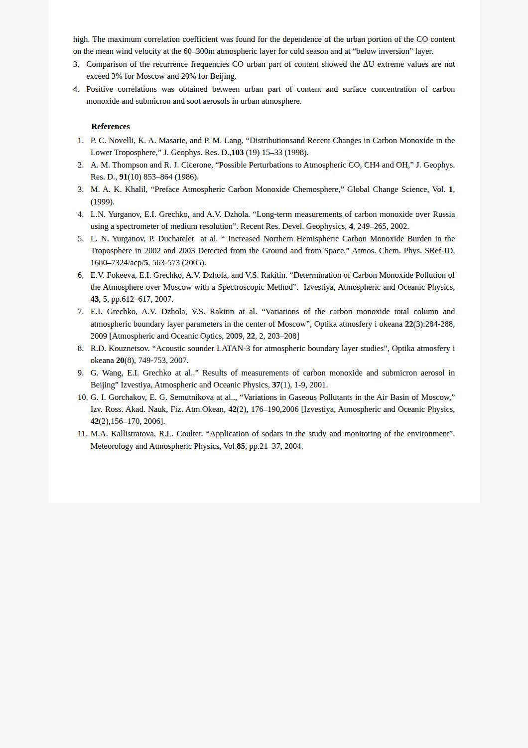high. The maximum correlation coefficient was found for the dependence of the urban portion of the CO content on the mean wind velocity at the 60–300m atmospheric layer for cold season and at “below inversion” layer.
Comparison of the recurrence frequencies CO urban part of content showed the ΔU extreme values are not exceed 3% for Moscow and 20% for Beijing.
Positive correlations was obtained between urban part of content and surface concentration of carbon monoxide and submicron and soot aerosols in urban atmosphere.
References
P. C. Novelli, K. A. Masarie, and P. M. Lang, “Distributionsand Recent Changes in Carbon Monoxide in the Lower Troposphere,” J. Geophys. Res. D.,103 (19) 15–33 (1998).
A. M. Thompson and R. J. Cicerone, “Possible Perturbations to Atmospheric CO, CH4 and OH,” J. Geophys. Res. D., 91(10) 853–864 (1986).
M. A. K. Khalil, “Preface Atmospheric Carbon Monoxide Chemosphere,” Global Change Science, Vol. 1, (1999).
L.N. Yurganov, E.I. Grechko, and A.V. Dzhola. “Long-term measurements of carbon monoxide over Russia using a spectrometer of medium resolution”. Recent Res. Devel. Geophysics, 4, 249–265, 2002.
L. N. Yurganov, P. Duchatelet at al. “ Increased Northern Hemispheric Carbon Monoxide Burden in the Troposphere in 2002 and 2003 Detected from the Ground and from Space,” Atmos. Chem. Phys. SRef-ID, 1680–7324/acp/5, 563-573 (2005).
E.V. Fokeeva, E.I. Grechko, A.V. Dzhola, and V.S. Rakitin. “Determination of Carbon Monoxide Pollution of the Atmosphere over Moscow with a Spectroscopic Method”. Izvestiya, Atmospheric and Oceanic Physics, 43, 5, pp.612–617, 2007.
E.I. Grechko, A.V. Dzhola, V.S. Rakitin at al. “Variations of the carbon monoxide total column and atmospheric boundary layer parameters in the center of Moscow”, Optika atmosfery i okeana 22(3):284-288, 2009 [Atmospheric and Oceanic Optics, 2009, 22, 2, 203–208]
R.D. Kouznetsov. “Acoustic sounder LATAN-3 for atmospheric boundary layer studies”, Optika atmosfery i okeana 20(8), 749-753, 2007.
G. Wang, E.I. Grechko at al..” Results of measurements of carbon monoxide and submicron aerosol in Beijing” Izvestiya, Atmospheric and Oceanic Physics, 37(1), 1-9, 2001.
G. I. Gorchakov, E. G. Semutnikova at al.., “Variations in Gaseous Pollutants in the Air Basin of Moscow,” Izv. Ross. Akad. Nauk, Fiz. Atm.Okean, 42(2), 176–190,2006 [Izvestiya, Atmospheric and Oceanic Physics, 42(2),156–170, 2006].
M.A. Kallistratova, R.L. Coulter. “Application of sodars in the study and monitoring of the environment”. Meteorology and Atmospheric Physics, Vol.85, pp.21–37, 2004.